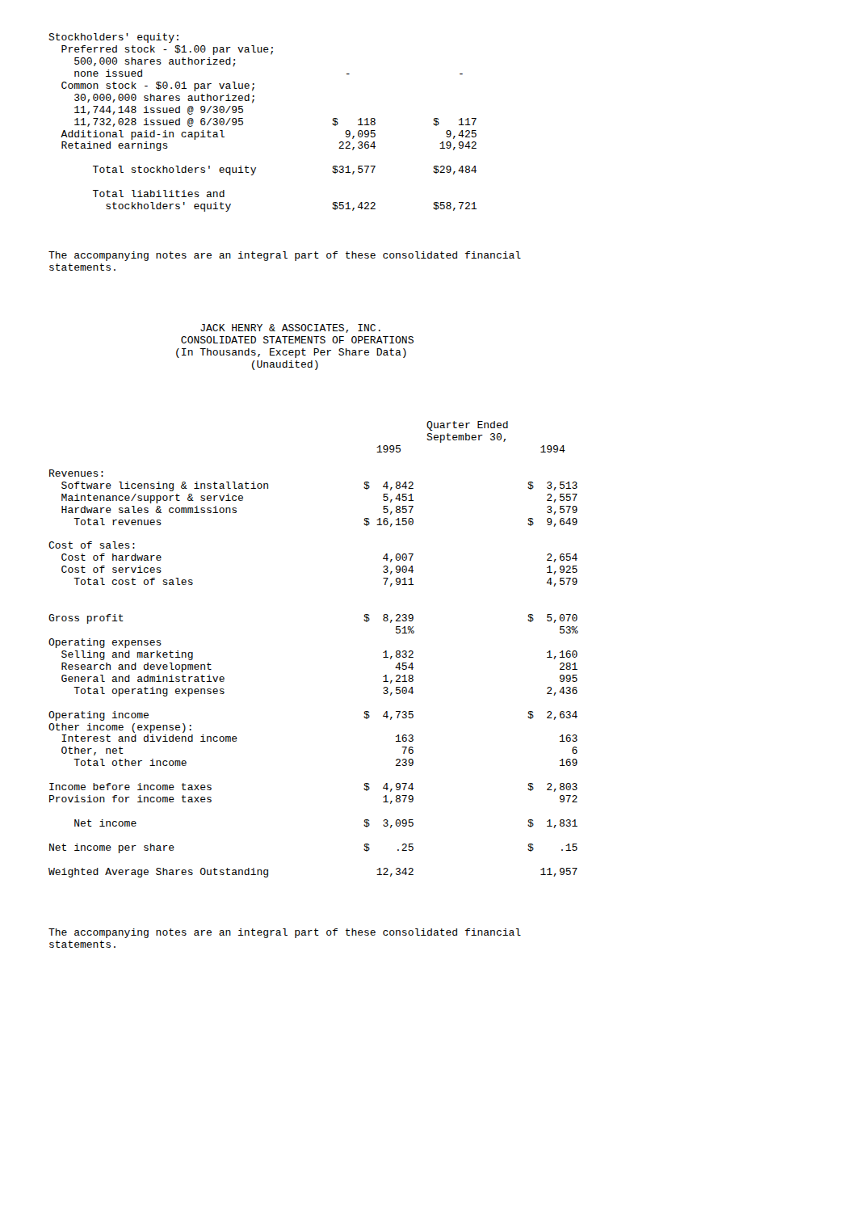Stockholders' equity:
  Preferred stock - $1.00 par value;
    500,000 shares authorized;
    none issued                                -                 -
  Common stock - $0.01 par value;
    30,000,000 shares authorized;
    11,744,148 issued @ 9/30/95
    11,732,028 issued @ 6/30/95              $   118         $   117
  Additional paid-in capital                   9,095           9,425
  Retained earnings                           22,364          19,942

       Total stockholders' equity            $31,577         $29,484

       Total liabilities and
         stockholders' equity                $51,422         $58,721
The accompanying notes are an integral part of these consolidated financial
statements.
                        JACK HENRY & ASSOCIATES, INC.
                     CONSOLIDATED STATEMENTS OF OPERATIONS
                    (In Thousands, Except Per Share Data)
                                (Unaudited)
                                                            Quarter Ended
                                                            September 30,
                                                    1995                      1994

Revenues:
  Software licensing & installation               $  4,842                  $  3,513
  Maintenance/support & service                      5,451                     2,557
  Hardware sales & commissions                       5,857                     3,579
    Total revenues                                $ 16,150                  $  9,649

Cost of sales:
  Cost of hardware                                   4,007                     2,654
  Cost of services                                   3,904                     1,925
    Total cost of sales                              7,911                     4,579


Gross profit                                      $  8,239                  $  5,070
                                                       51%                       53%
Operating expenses
  Selling and marketing                              1,832                     1,160
  Research and development                             454                       281
  General and administrative                         1,218                       995
    Total operating expenses                         3,504                     2,436

Operating income                                  $  4,735                  $  2,634
Other income (expense):
  Interest and dividend income                         163                       163
  Other, net                                            76                         6
    Total other income                                 239                       169

Income before income taxes                        $  4,974                  $  2,803
Provision for income taxes                           1,879                       972

    Net income                                    $  3,095                  $  1,831

Net income per share                              $    .25                  $    .15

Weighted Average Shares Outstanding                 12,342                    11,957
The accompanying notes are an integral part of these consolidated financial
statements.